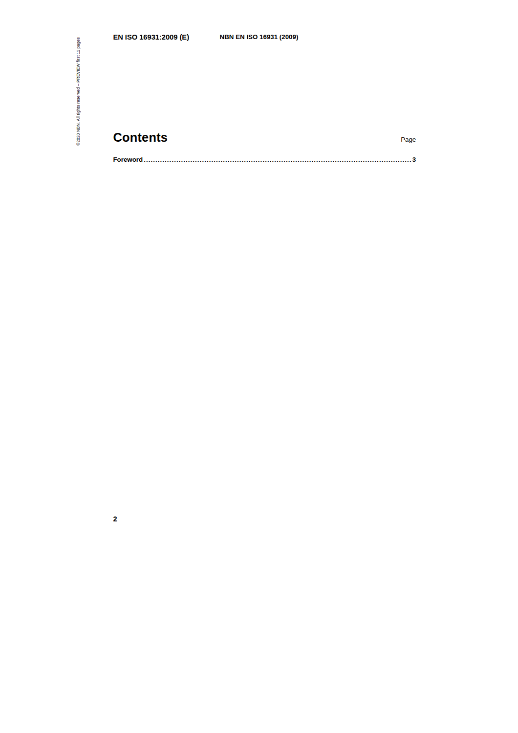©2020 NBN. All rights reserved – PREVIEW first 11 pages
EN ISO 16931:2009 (E)
NBN EN ISO 16931 (2009)
Contents
Page
Foreword .................................................................................................................................................. 3
2